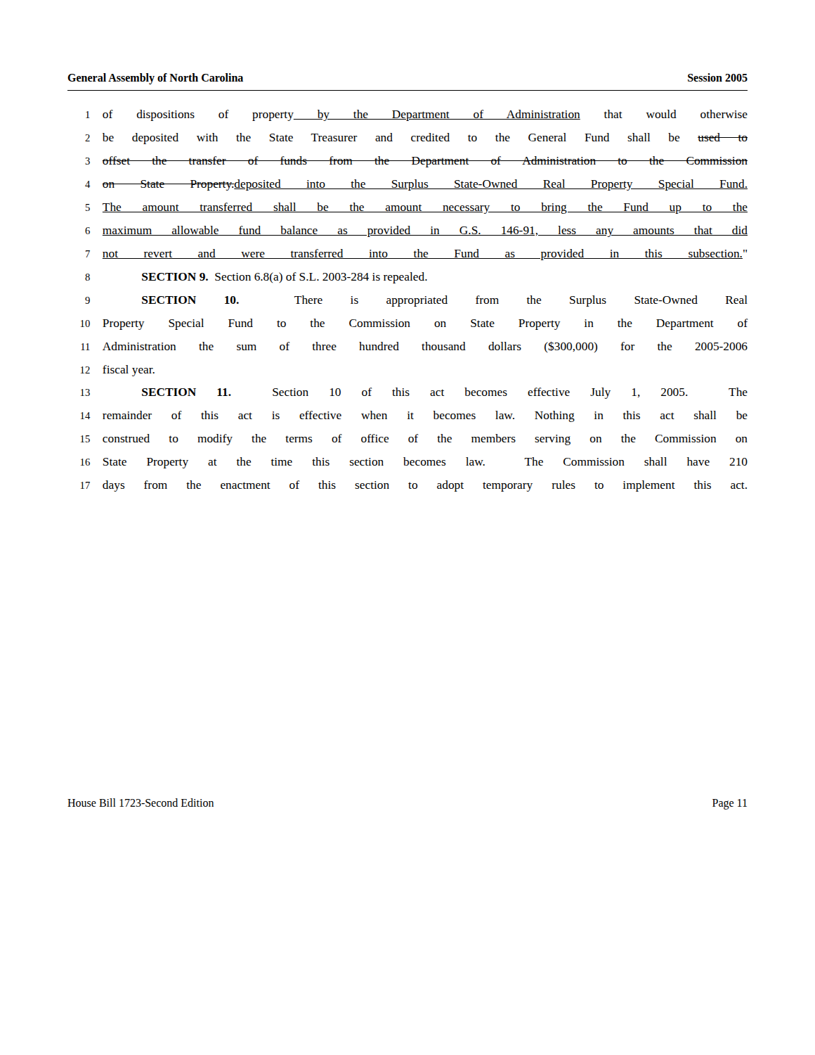General Assembly of North Carolina Session 2005
1 of dispositions of property by the Department of Administration that would otherwise
2 be deposited with the State Treasurer and credited to the General Fund shall be used to
3 offset the transfer of funds from the Department of Administration to the Commission
4 on State Property. deposited into the Surplus State-Owned Real Property Special Fund.
5 The amount transferred shall be the amount necessary to bring the Fund up to the
6 maximum allowable fund balance as provided in G.S. 146-91, less any amounts that did
7 not revert and were transferred into the Fund as provided in this subsection."
8 SECTION 9. Section 6.8(a) of S.L. 2003-284 is repealed.
9 SECTION 10. There is appropriated from the Surplus State-Owned Real
10 Property Special Fund to the Commission on State Property in the Department of
11 Administration the sum of three hundred thousand dollars ($300,000) for the 2005-2006
12 fiscal year.
13 SECTION 11. Section 10 of this act becomes effective July 1, 2005. The
14 remainder of this act is effective when it becomes law. Nothing in this act shall be
15 construed to modify the terms of office of the members serving on the Commission on
16 State Property at the time this section becomes law. The Commission shall have 210
17 days from the enactment of this section to adopt temporary rules to implement this act.
House Bill 1723-Second Edition Page 11